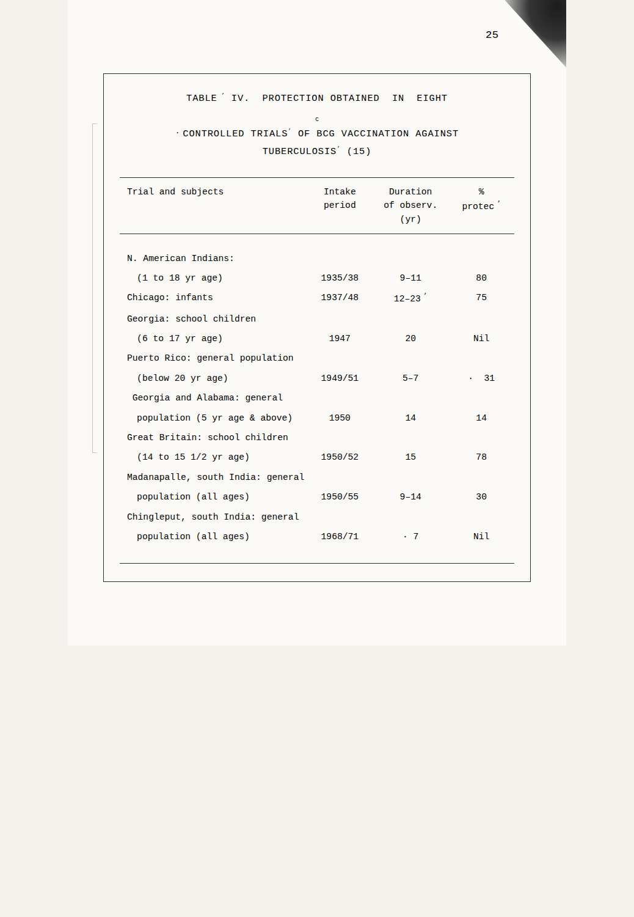25
TABLE ’ IV. PROTECTION OBTAINED IN EIGHT C ·CONTROLLED TRIALS’ OF BCG VACCINATION AGAINST TUBERCULOSIS’ (15)
| Trial and subjects | Intake period | Duration of observ. (yr) | % protec ’ |
| --- | --- | --- | --- |
| N. American Indians: | | | |
| (1 to 18 yr age) | 1935/38 | 9–11 | 80 |
| Chicago: infants | 1937/48 | 12–23 ’ | 75 |
| Georgia: school children | | | |
| (6 to 17 yr age) | 1947 | 20 | Nil |
| Puerto Rico: general population | | | |
| (below 20 yr age) | 1949/51 | 5–7 | · 31 |
| Georgia and Alabama: general | | | |
| population (5 yr age & above) | 1950 | 14 | 14 |
| Great Britain: school children | | | |
| (14 to 15 1/2 yr age) | 1950/52 | 15 | 78 |
| Madanapalle, south India: general | | | |
| population (all ages) | 1950/55 | 9–14 | 30 |
| Chingleput, south India: general | | | |
| population (all ages) | 1968/71 | · 7 | Nil |